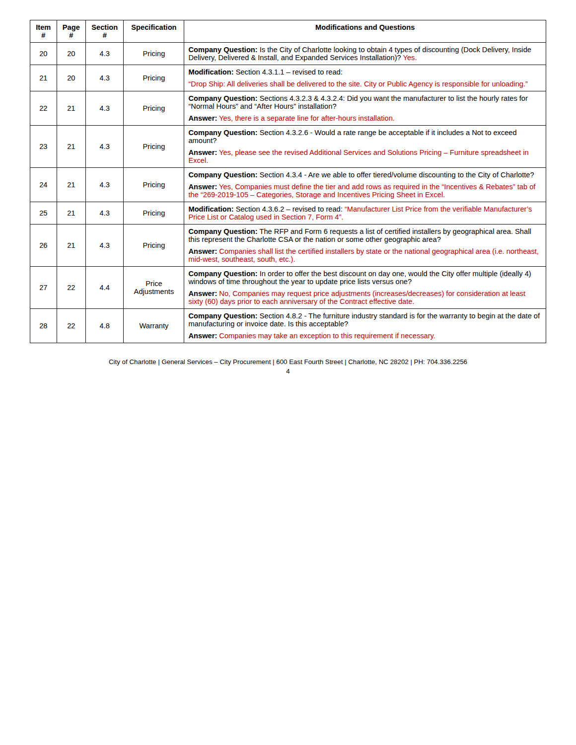| Item # | Page # | Section # | Specification | Modifications and Questions |
| --- | --- | --- | --- | --- |
| 20 | 20 | 4.3 | Pricing | Company Question: Is the City of Charlotte looking to obtain 4 types of discounting (Dock Delivery, Inside Delivery, Delivered & Install, and Expanded Services Installation)? Yes. |
| 21 | 20 | 4.3 | Pricing | Modification: Section 4.3.1.1 – revised to read: “Drop Ship: All deliveries shall be delivered to the site. City or Public Agency is responsible for unloading.” |
| 22 | 21 | 4.3 | Pricing | Company Question: Sections 4.3.2.3 & 4.3.2.4: Did you want the manufacturer to list the hourly rates for “Normal Hours” and “After Hours” installation? Answer: Yes, there is a separate line for after-hours installation. |
| 23 | 21 | 4.3 | Pricing | Company Question: Section 4.3.2.6 - Would a rate range be acceptable if it includes a Not to exceed amount? Answer: Yes, please see the revised Additional Services and Solutions Pricing – Furniture spreadsheet in Excel. |
| 24 | 21 | 4.3 | Pricing | Company Question: Section 4.3.4 - Are we able to offer tiered/volume discounting to the City of Charlotte? Answer: Yes, Companies must define the tier and add rows as required in the “Incentives & Rebates” tab of the “269-2019-105 – Categories, Storage and Incentives Pricing Sheet in Excel. |
| 25 | 21 | 4.3 | Pricing | Modification: Section 4.3.6.2 – revised to read: “Manufacturer List Price from the verifiable Manufacturer’s Price List or Catalog used in Section 7, Form 4”. |
| 26 | 21 | 4.3 | Pricing | Company Question: The RFP and Form 6 requests a list of certified installers by geographical area. Shall this represent the Charlotte CSA or the nation or some other geographic area? Answer: Companies shall list the certified installers by state or the national geographical area (i.e. northeast, mid-west, southeast, south, etc.). |
| 27 | 22 | 4.4 | Price Adjustments | Company Question: In order to offer the best discount on day one, would the City offer multiple (ideally 4) windows of time throughout the year to update price lists versus one? Answer: No, Companies may request price adjustments (increases/decreases) for consideration at least sixty (60) days prior to each anniversary of the Contract effective date. |
| 28 | 22 | 4.8 | Warranty | Company Question: Section 4.8.2 - The furniture industry standard is for the warranty to begin at the date of manufacturing or invoice date. Is this acceptable? Answer: Companies may take an exception to this requirement if necessary. |
City of Charlotte | General Services – City Procurement | 600 East Fourth Street | Charlotte, NC 28202 | PH: 704.336.2256
4